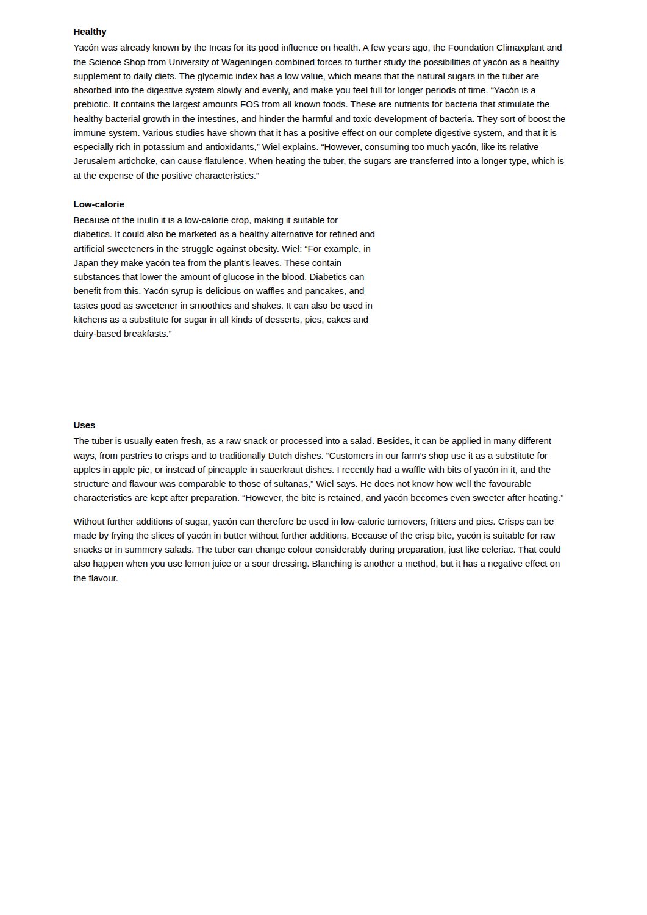Healthy
Yacón was already known by the Incas for its good influence on health. A few years ago, the Foundation Climaxplant and the Science Shop from University of Wageningen combined forces to further study the possibilities of yacón as a healthy supplement to daily diets. The glycemic index has a low value, which means that the natural sugars in the tuber are absorbed into the digestive system slowly and evenly, and make you feel full for longer periods of time. “Yacón is a prebiotic. It contains the largest amounts FOS from all known foods. These are nutrients for bacteria that stimulate the healthy bacterial growth in the intestines, and hinder the harmful and toxic development of bacteria. They sort of boost the immune system. Various studies have shown that it has a positive effect on our complete digestive system, and that it is especially rich in potassium and antioxidants,” Wiel explains. “However, consuming too much yacón, like its relative Jerusalem artichoke, can cause flatulence. When heating the tuber, the sugars are transferred into a longer type, which is at the expense of the positive characteristics.”
Low-calorie
Because of the inulin it is a low-calorie crop, making it suitable for diabetics. It could also be marketed as a healthy alternative for refined and artificial sweeteners in the struggle against obesity. Wiel: “For example, in Japan they make yacón tea from the plant’s leaves. These contain substances that lower the amount of glucose in the blood. Diabetics can benefit from this. Yacón syrup is delicious on waffles and pancakes, and tastes good as sweetener in smoothies and shakes. It can also be used in kitchens as a substitute for sugar in all kinds of desserts, pies, cakes and dairy-based breakfasts.”
Uses
The tuber is usually eaten fresh, as a raw snack or processed into a salad. Besides, it can be applied in many different ways, from pastries to crisps and to traditionally Dutch dishes. “Customers in our farm’s shop use it as a substitute for apples in apple pie, or instead of pineapple in sauerkraut dishes. I recently had a waffle with bits of yacón in it, and the structure and flavour was comparable to those of sultanas,” Wiel says. He does not know how well the favourable characteristics are kept after preparation. “However, the bite is retained, and yacón becomes even sweeter after heating.”
Without further additions of sugar, yacón can therefore be used in low-calorie turnovers, fritters and pies. Crisps can be made by frying the slices of yacón in butter without further additions. Because of the crisp bite, yacón is suitable for raw snacks or in summery salads. The tuber can change colour considerably during preparation, just like celeriac. That could also happen when you use lemon juice or a sour dressing. Blanching is another a method, but it has a negative effect on the flavour.